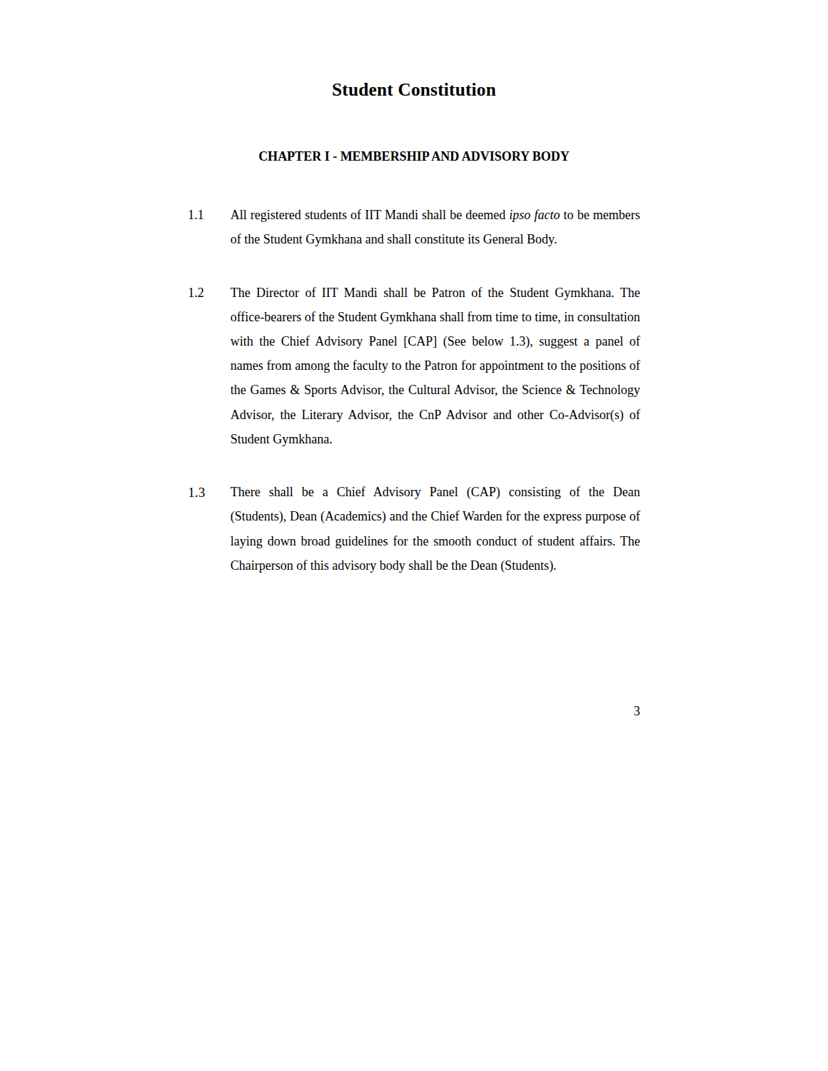Student Constitution
CHAPTER I - MEMBERSHIP AND ADVISORY BODY
1.1
All registered students of IIT Mandi shall be deemed ipso facto to be members of the Student Gymkhana and shall constitute its General Body.
1.2
The Director of IIT Mandi shall be Patron of the Student Gymkhana. The office-bearers of the Student Gymkhana shall from time to time, in consultation with the Chief Advisory Panel [CAP] (See below 1.3), suggest a panel of names from among the faculty to the Patron for appointment to the positions of the Games & Sports Advisor, the Cultural Advisor, the Science & Technology Advisor, the Literary Advisor, the CnP Advisor and other Co-Advisor(s) of Student Gymkhana.
1.3
There shall be a Chief Advisory Panel (CAP) consisting of the Dean (Students), Dean (Academics) and the Chief Warden for the express purpose of laying down broad guidelines for the smooth conduct of student affairs. The Chairperson of this advisory body shall be the Dean (Students).
3